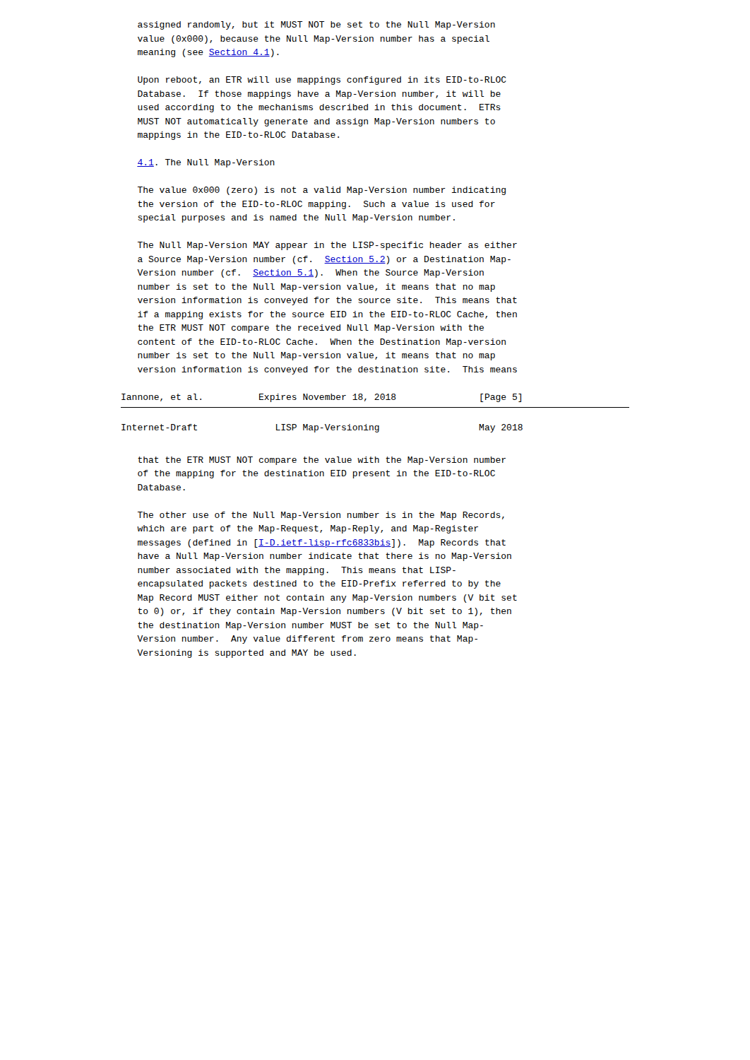assigned randomly, but it MUST NOT be set to the Null Map-Version
value (0x000), because the Null Map-Version number has a special
meaning (see Section 4.1).

Upon reboot, an ETR will use mappings configured in its EID-to-RLOC
Database.  If those mappings have a Map-Version number, it will be
used according to the mechanisms described in this document.  ETRs
MUST NOT automatically generate and assign Map-Version numbers to
mappings in the EID-to-RLOC Database.
4.1. The Null Map-Version
The value 0x000 (zero) is not a valid Map-Version number indicating
the version of the EID-to-RLOC mapping.  Such a value is used for
special purposes and is named the Null Map-Version number.

The Null Map-Version MAY appear in the LISP-specific header as either
a Source Map-Version number (cf.  Section 5.2) or a Destination Map-
Version number (cf.  Section 5.1).  When the Source Map-Version
number is set to the Null Map-version value, it means that no map
version information is conveyed for the source site.  This means that
if a mapping exists for the source EID in the EID-to-RLOC Cache, then
the ETR MUST NOT compare the received Null Map-Version with the
content of the EID-to-RLOC Cache.  When the Destination Map-version
number is set to the Null Map-version value, it means that no map
version information is conveyed for the destination site.  This means
Iannone, et al. Expires November 18, 2018 [Page 5]
Internet-Draft LISP Map-Versioning May 2018
that the ETR MUST NOT compare the value with the Map-Version number
of the mapping for the destination EID present in the EID-to-RLOC
Database.

The other use of the Null Map-Version number is in the Map Records,
which are part of the Map-Request, Map-Reply, and Map-Register
messages (defined in [I-D.ietf-lisp-rfc6833bis]).  Map Records that
have a Null Map-Version number indicate that there is no Map-Version
number associated with the mapping.  This means that LISP-
encapsulated packets destined to the EID-Prefix referred to by the
Map Record MUST either not contain any Map-Version numbers (V bit set
to 0) or, if they contain Map-Version numbers (V bit set to 1), then
the destination Map-Version number MUST be set to the Null Map-
Version number.  Any value different from zero means that Map-
Versioning is supported and MAY be used.